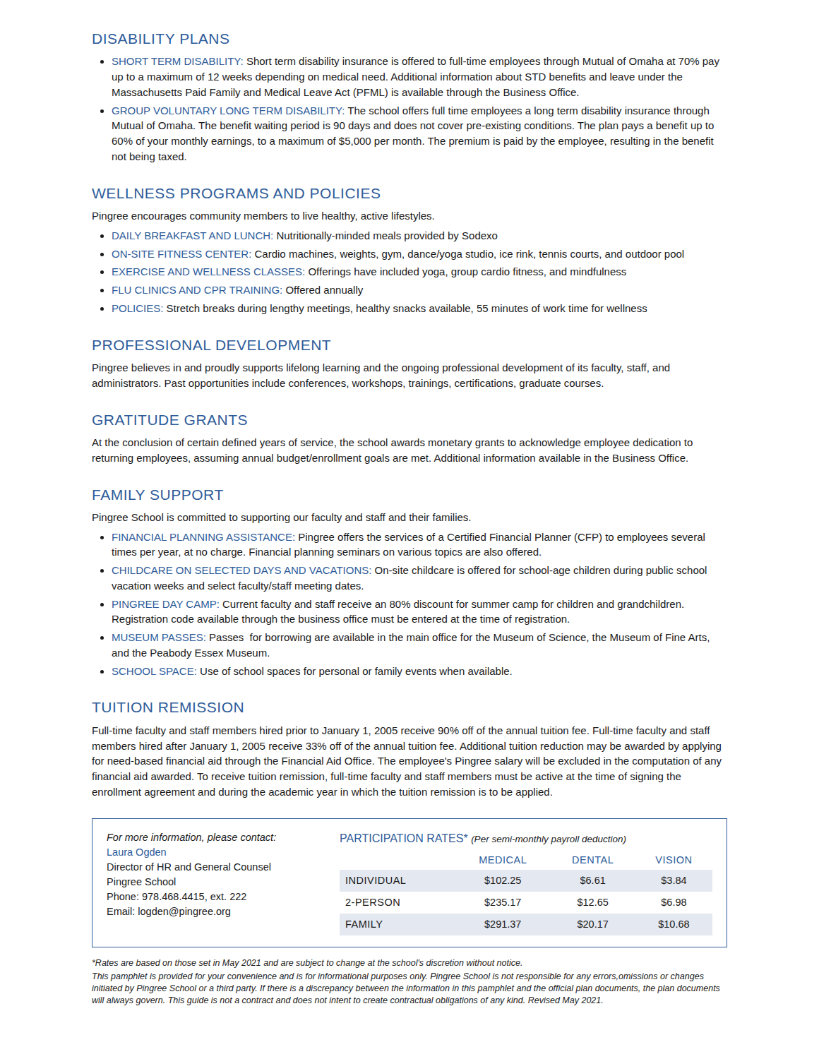DISABILITY PLANS
SHORT TERM DISABILITY: Short term disability insurance is offered to full-time employees through Mutual of Omaha at 70% pay up to a maximum of 12 weeks depending on medical need. Additional information about STD benefits and leave under the Massachusetts Paid Family and Medical Leave Act (PFML) is available through the Business Office.
GROUP VOLUNTARY LONG TERM DISABILITY: The school offers full time employees a long term disability insurance through Mutual of Omaha. The benefit waiting period is 90 days and does not cover pre-existing conditions. The plan pays a benefit up to 60% of your monthly earnings, to a maximum of $5,000 per month. The premium is paid by the employee, resulting in the benefit not being taxed.
WELLNESS PROGRAMS AND POLICIES
Pingree encourages community members to live healthy, active lifestyles.
DAILY BREAKFAST AND LUNCH: Nutritionally-minded meals provided by Sodexo
ON-SITE FITNESS CENTER: Cardio machines, weights, gym, dance/yoga studio, ice rink, tennis courts, and outdoor pool
EXERCISE AND WELLNESS CLASSES: Offerings have included yoga, group cardio fitness, and mindfulness
FLU CLINICS AND CPR TRAINING: Offered annually
POLICIES: Stretch breaks during lengthy meetings, healthy snacks available, 55 minutes of work time for wellness
PROFESSIONAL DEVELOPMENT
Pingree believes in and proudly supports lifelong learning and the ongoing professional development of its faculty, staff, and administrators. Past opportunities include conferences, workshops, trainings, certifications, graduate courses.
GRATITUDE GRANTS
At the conclusion of certain defined years of service, the school awards monetary grants to acknowledge employee dedication to returning employees, assuming annual budget/enrollment goals are met. Additional information available in the Business Office.
FAMILY SUPPORT
Pingree School is committed to supporting our faculty and staff and their families.
FINANCIAL PLANNING ASSISTANCE: Pingree offers the services of a Certified Financial Planner (CFP) to employees several times per year, at no charge. Financial planning seminars on various topics are also offered.
CHILDCARE ON SELECTED DAYS AND VACATIONS: On-site childcare is offered for school-age children during public school vacation weeks and select faculty/staff meeting dates.
PINGREE DAY CAMP: Current faculty and staff receive an 80% discount for summer camp for children and grandchildren. Registration code available through the business office must be entered at the time of registration.
MUSEUM PASSES: Passes for borrowing are available in the main office for the Museum of Science, the Museum of Fine Arts, and the Peabody Essex Museum.
SCHOOL SPACE: Use of school spaces for personal or family events when available.
TUITION REMISSION
Full-time faculty and staff members hired prior to January 1, 2005 receive 90% off of the annual tuition fee. Full-time faculty and staff members hired after January 1, 2005 receive 33% off of the annual tuition fee. Additional tuition reduction may be awarded by applying for need-based financial aid through the Financial Aid Office. The employee's Pingree salary will be excluded in the computation of any financial aid awarded. To receive tuition remission, full-time faculty and staff members must be active at the time of signing the enrollment agreement and during the academic year in which the tuition remission is to be applied.
For more information, please contact:
Laura Ogden
Director of HR and General Counsel
Pingree School
Phone: 978.468.4415, ext. 222
Email: logden@pingree.org
PARTICIPATION RATES* (Per semi-monthly payroll deduction)
| | MEDICAL | DENTAL | VISION |
| --- | --- | --- | --- |
| INDIVIDUAL | $102.25 | $6.61 | $3.84 |
| 2-PERSON | $235.17 | $12.65 | $6.98 |
| FAMILY | $291.37 | $20.17 | $10.68 |
*Rates are based on those set in May 2021 and are subject to change at the school's discretion without notice.
This pamphlet is provided for your convenience and is for informational purposes only. Pingree School is not responsible for any errors,omissions or changes initiated by Pingree School or a third party. If there is a discrepancy between the information in this pamphlet and the official plan documents, the plan documents will always govern. This guide is not a contract and does not intent to create contractual obligations of any kind. Revised May 2021.